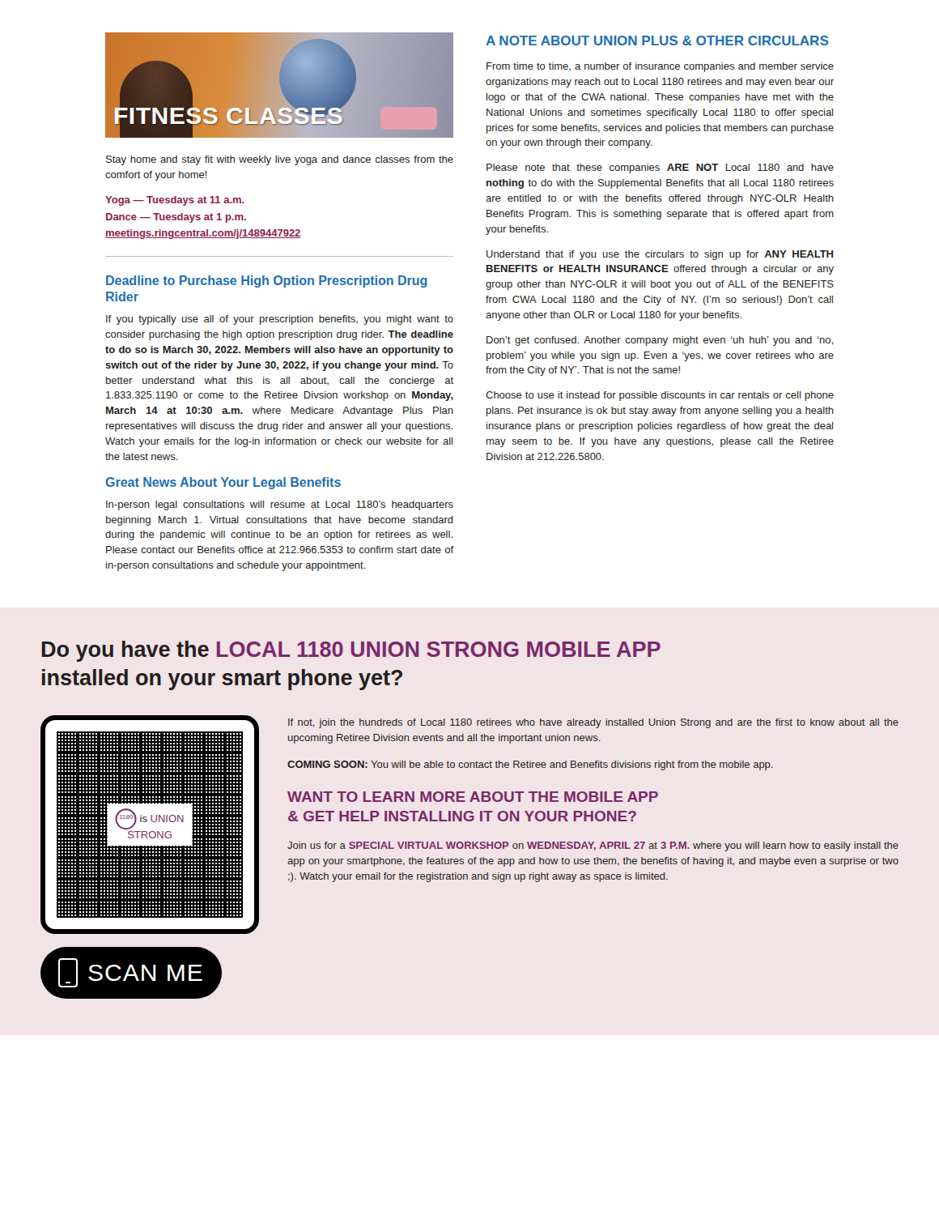FITNESS CLASSES
Stay home and stay fit with weekly live yoga and dance classes from the comfort of your home!
Yoga — Tuesdays at 11 a.m.
Dance — Tuesdays at 1 p.m.
meetings.ringcentral.com/j/1489447922
Deadline to Purchase High Option Prescription Drug Rider
If you typically use all of your prescription benefits, you might want to consider purchasing the high option prescription drug rider. The deadline to do so is March 30, 2022. Members will also have an opportunity to switch out of the rider by June 30, 2022, if you change your mind. To better understand what this is all about, call the concierge at 1.833.325.1190 or come to the Retiree Divsion workshop on Monday, March 14 at 10:30 a.m. where Medicare Advantage Plus Plan representatives will discuss the drug rider and answer all your questions. Watch your emails for the log-in information or check our website for all the latest news.
Great News About Your Legal Benefits
In-person legal consultations will resume at Local 1180’s headquarters beginning March 1. Virtual consultations that have become standard during the pandemic will continue to be an option for retirees as well. Please contact our Benefits office at 212.966.5353 to confirm start date of in-person consultations and schedule your appointment.
A NOTE ABOUT UNION PLUS & OTHER CIRCULARS
From time to time, a number of insurance companies and member service organizations may reach out to Local 1180 retirees and may even bear our logo or that of the CWA national. These companies have met with the National Unions and sometimes specifically Local 1180 to offer special prices for some benefits, services and policies that members can purchase on your own through their company.
Please note that these companies ARE NOT Local 1180 and have nothing to do with the Supplemental Benefits that all Local 1180 retirees are entitled to or with the benefits offered through NYC-OLR Health Benefits Program. This is something separate that is offered apart from your benefits.
Understand that if you use the circulars to sign up for ANY HEALTH BENEFITS or HEALTH INSURANCE offered through a circular or any group other than NYC-OLR it will boot you out of ALL of the BENEFITS from CWA Local 1180 and the City of NY. (I’m so serious!) Don’t call anyone other than OLR or Local 1180 for your benefits.
Don’t get confused. Another company might even ‘uh huh’ you and ‘no, problem’ you while you sign up. Even a ‘yes, we cover retirees who are from the City of NY’. That is not the same!
Choose to use it instead for possible discounts in car rentals or cell phone plans. Pet insurance is ok but stay away from anyone selling you a health insurance plans or prescription policies regardless of how great the deal may seem to be. If you have any questions, please call the Retiree Division at 212.226.5800.
Do you have the LOCAL 1180 UNION STRONG MOBILE APP
installed on your smart phone yet?
1180is UNION
STRONG
SCAN ME
If not, join the hundreds of Local 1180 retirees who have already installed Union Strong and are the first to know about all the upcoming Retiree Division events and all the important union news.
COMING SOON: You will be able to contact the Retiree and Benefits divisions right from the mobile app.
WANT TO LEARN MORE ABOUT THE MOBILE APP
& GET HELP INSTALLING IT ON YOUR PHONE?
Join us for a SPECIAL VIRTUAL WORKSHOP on WEDNESDAY, APRIL 27 at 3 P.M. where you will learn how to easily install the app on your smartphone, the features of the app and how to use them, the benefits of having it, and maybe even a surprise or two ;). Watch your email for the registration and sign up right away as space is limited.